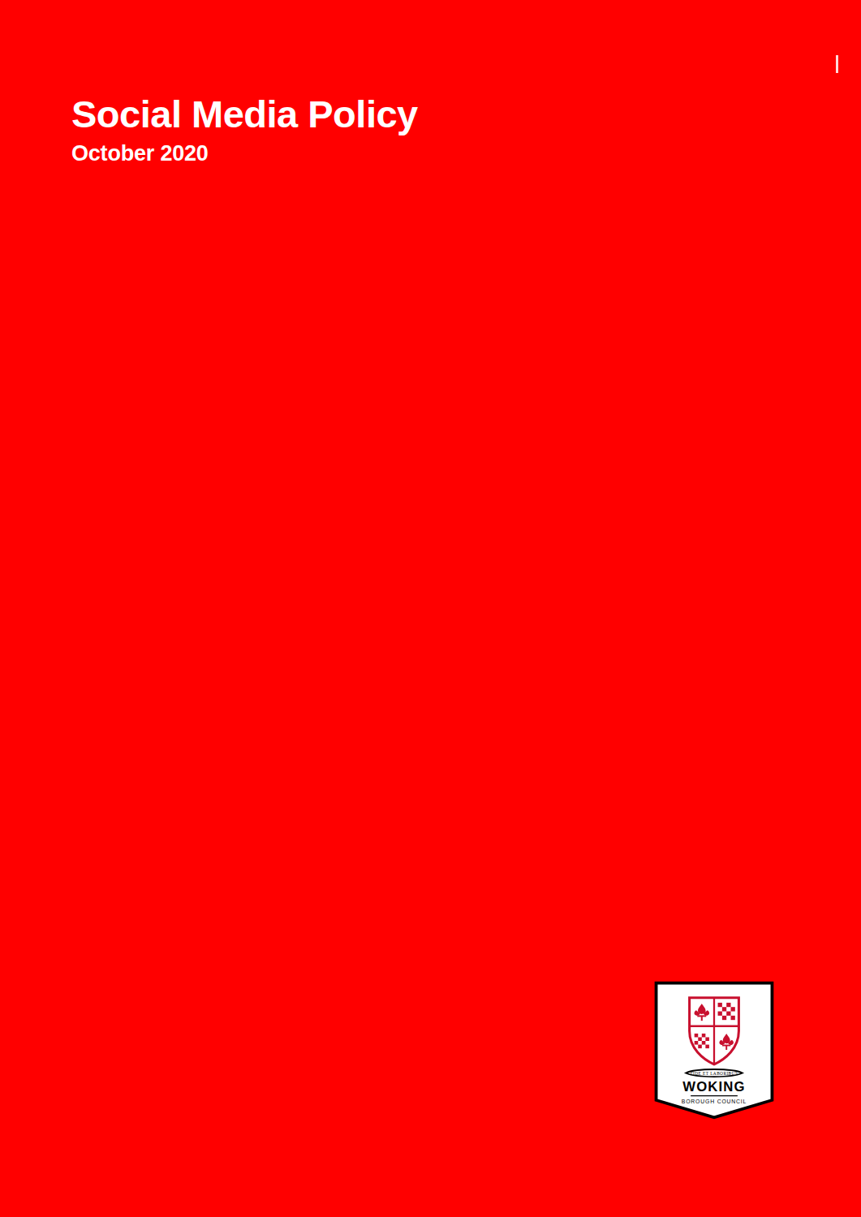Social Media Policy
October 2020
FIDE ET LABORIBUS WOKING BOROUGH COUNCIL